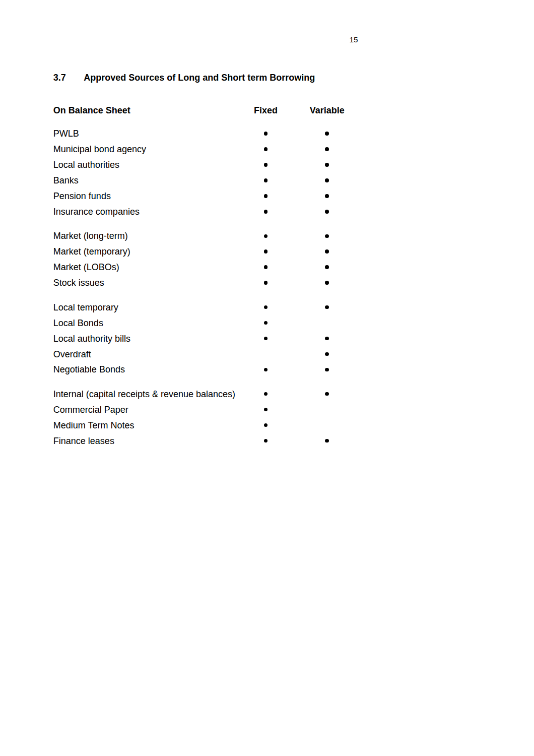15
3.7 Approved Sources of Long and Short term Borrowing
| On Balance Sheet | Fixed | Variable |
| --- | --- | --- |
| PWLB | | |
| Municipal bond agency | | |
| Local authorities | | |
| Banks | | |
| Pension funds | | |
| Insurance companies | | |
| Market (long-term) | | |
| Market (temporary) | | |
| Market (LOBOs) | | |
| Stock issues | | |
| Local temporary | | |
| Local Bonds | | |
| Local authority bills | | |
| Overdraft | | |
| Negotiable Bonds | | |
| Internal (capital receipts & revenue balances) | | |
| Commercial Paper | | |
| Medium Term Notes | | |
| Finance leases | | |